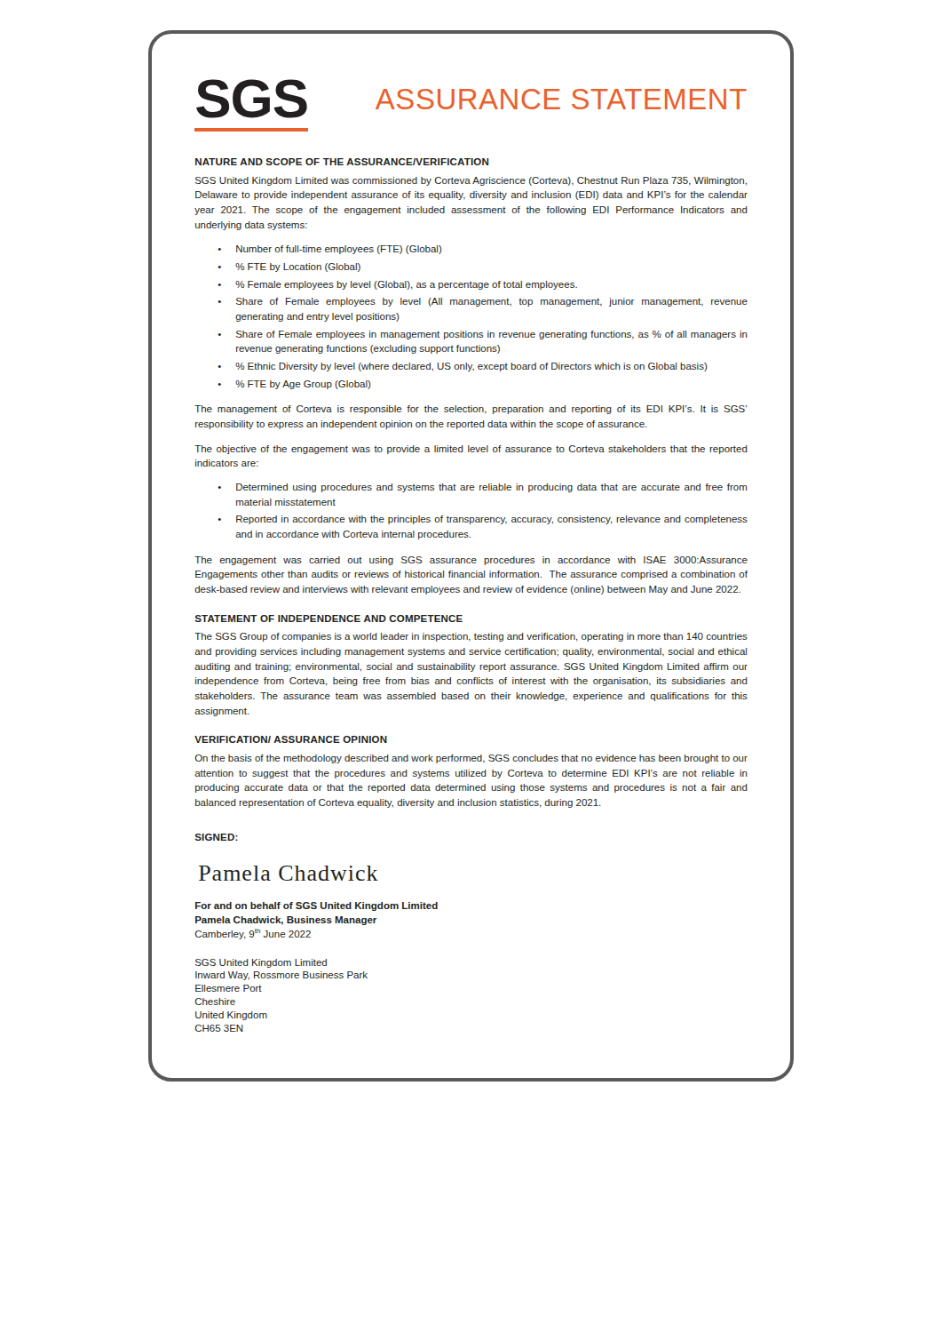SGS
ASSURANCE STATEMENT
Nature and scope of the assurance/verification
SGS United Kingdom Limited was commissioned by Corteva Agriscience (Corteva), Chestnut Run Plaza 735, Wilmington, Delaware to provide independent assurance of its equality, diversity and inclusion (EDI) data and KPI’s for the calendar year 2021. The scope of the engagement included assessment of the following EDI Performance Indicators and underlying data systems:
Number of full-time employees (FTE) (Global)
% FTE by Location (Global)
% Female employees by level (Global), as a percentage of total employees.
Share of Female employees by level (All management, top management, junior management, revenue generating and entry level positions)
Share of Female employees in management positions in revenue generating functions, as % of all managers in revenue generating functions (excluding support functions)
% Ethnic Diversity by level (where declared, US only, except board of Directors which is on Global basis)
% FTE by Age Group (Global)
The management of Corteva is responsible for the selection, preparation and reporting of its EDI KPI’s. It is SGS’ responsibility to express an independent opinion on the reported data within the scope of assurance.
The objective of the engagement was to provide a limited level of assurance to Corteva stakeholders that the reported indicators are:
Determined using procedures and systems that are reliable in producing data that are accurate and free from material misstatement
Reported in accordance with the principles of transparency, accuracy, consistency, relevance and completeness and in accordance with Corteva internal procedures.
The engagement was carried out using SGS assurance procedures in accordance with ISAE 3000:Assurance Engagements other than audits or reviews of historical financial information. The assurance comprised a combination of desk-based review and interviews with relevant employees and review of evidence (online) between May and June 2022.
Statement of independence and competence
The SGS Group of companies is a world leader in inspection, testing and verification, operating in more than 140 countries and providing services including management systems and service certification; quality, environmental, social and ethical auditing and training; environmental, social and sustainability report assurance. SGS United Kingdom Limited affirm our independence from Corteva, being free from bias and conflicts of interest with the organisation, its subsidiaries and stakeholders. The assurance team was assembled based on their knowledge, experience and qualifications for this assignment.
Verification/ assurance opinion
On the basis of the methodology described and work performed, SGS concludes that no evidence has been brought to our attention to suggest that the procedures and systems utilized by Corteva to determine EDI KPI’s are not reliable in producing accurate data or that the reported data determined using those systems and procedures is not a fair and balanced representation of Corteva equality, diversity and inclusion statistics, during 2021.
Signed:
Pamela Chadwick
For and on behalf of SGS United Kingdom Limited
Pamela Chadwick, Business Manager
Camberley, 9th June 2022
SGS United Kingdom Limited
Inward Way, Rossmore Business Park
Ellesmere Port
Cheshire
United Kingdom
CH65 3EN